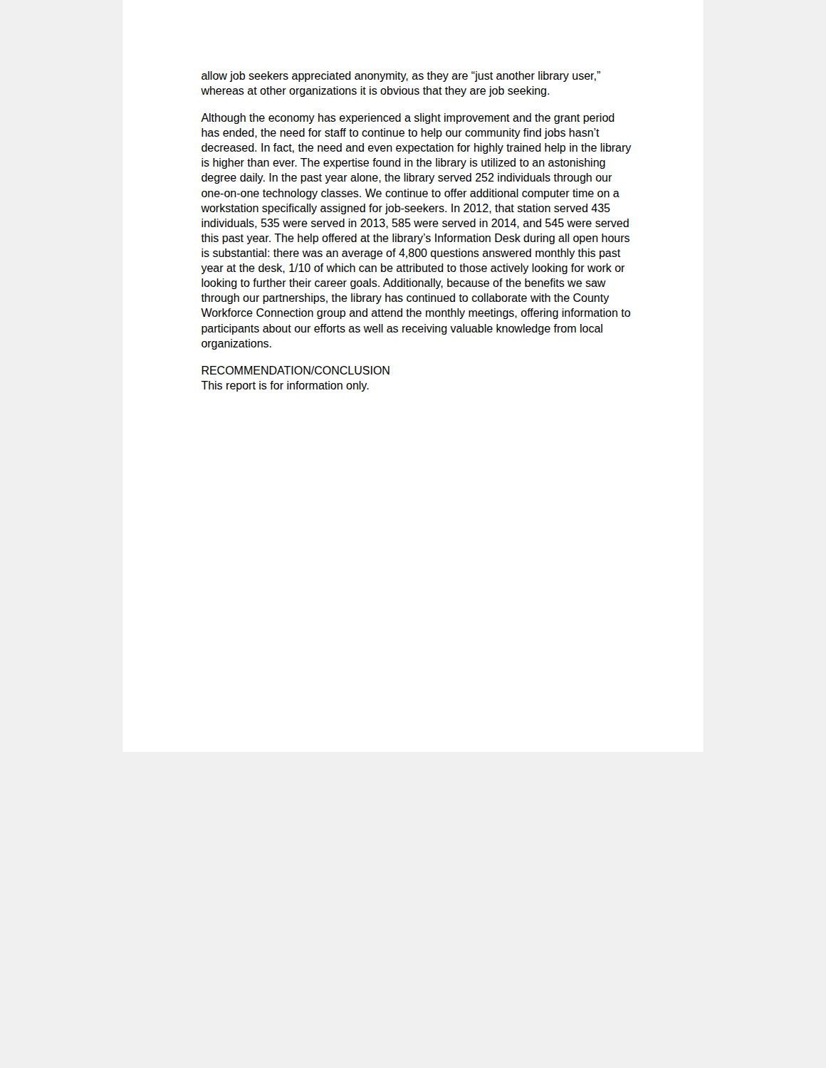allow job seekers appreciated anonymity, as they are “just another library user,” whereas at other organizations it is obvious that they are job seeking.
Although the economy has experienced a slight improvement and the grant period has ended, the need for staff to continue to help our community find jobs hasn’t decreased. In fact, the need and even expectation for highly trained help in the library is higher than ever. The expertise found in the library is utilized to an astonishing degree daily. In the past year alone, the library served 252 individuals through our one-on-one technology classes. We continue to offer additional computer time on a workstation specifically assigned for job-seekers. In 2012, that station served 435 individuals, 535 were served in 2013, 585 were served in 2014, and 545 were served this past year. The help offered at the library’s Information Desk during all open hours is substantial: there was an average of 4,800 questions answered monthly this past year at the desk, 1/10 of which can be attributed to those actively looking for work or looking to further their career goals. Additionally, because of the benefits we saw through our partnerships, the library has continued to collaborate with the County Workforce Connection group and attend the monthly meetings, offering information to participants about our efforts as well as receiving valuable knowledge from local organizations.
RECOMMENDATION/CONCLUSION
This report is for information only.